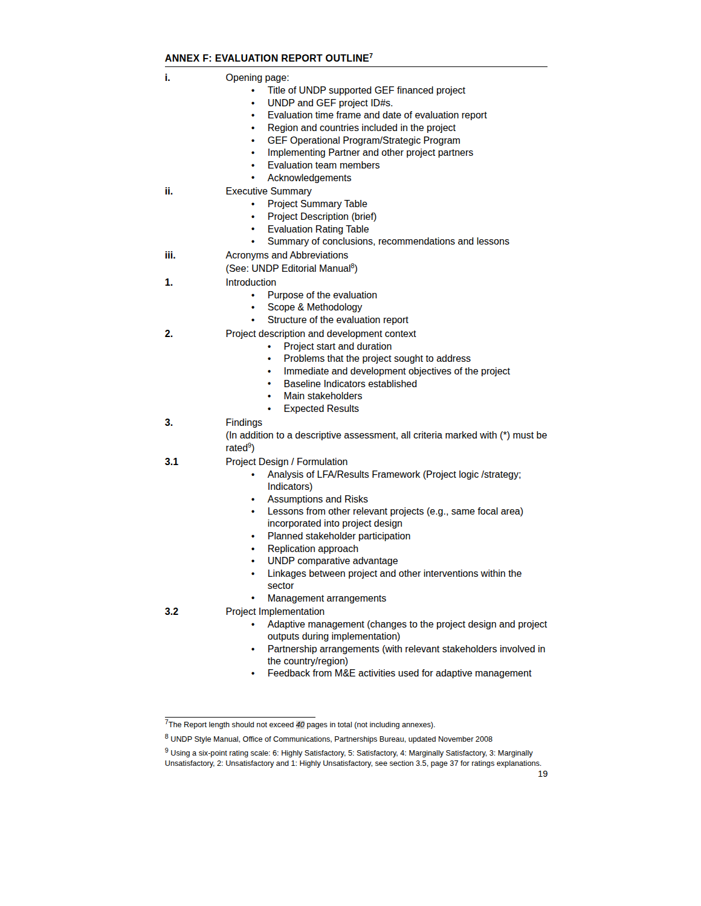Annex F: Evaluation Report Outline7
| i. | Opening page: Title of UNDP supported GEF financed project UNDP and GEF project ID#s. Evaluation time frame and date of evaluation report Region and countries included in the project GEF Operational Program/Strategic Program Implementing Partner and other project partners Evaluation team members Acknowledgements |
| ii. | Executive Summary Project Summary Table Project Description (brief) Evaluation Rating Table Summary of conclusions, recommendations and lessons |
| iii. | Acronyms and Abbreviations (See: UNDP Editorial Manual 8 ) |
| 1. | Introduction Purpose of the evaluation Scope & Methodology Structure of the evaluation report |
| 2. | Project description and development context Project start and duration Problems that the project sought to address Immediate and development objectives of the project Baseline Indicators established Main stakeholders Expected Results |
| 3. | Findings (In addition to a descriptive assessment, all criteria marked with (*) must be rated 9 ) |
| 3.1 | Project Design / Formulation Analysis of LFA/Results Framework (Project logic /strategy; Indicators) Assumptions and Risks Lessons from other relevant projects (e.g., same focal area) incorporated into project design Planned stakeholder participation Replication approach UNDP comparative advantage Linkages between project and other interventions within the sector Management arrangements |
| 3.2 | Project Implementation Adaptive management (changes to the project design and project outputs during implementation) Partnership arrangements (with relevant stakeholders involved in the country/region) Feedback from M&E activities used for adaptive management |
7The Report length should not exceed 40 pages in total (not including annexes).
8 UNDP Style Manual, Office of Communications, Partnerships Bureau, updated November 2008
9 Using a six-point rating scale: 6: Highly Satisfactory, 5: Satisfactory, 4: Marginally Satisfactory, 3: Marginally Unsatisfactory, 2: Unsatisfactory and 1: Highly Unsatisfactory, see section 3.5, page 37 for ratings explanations.
19